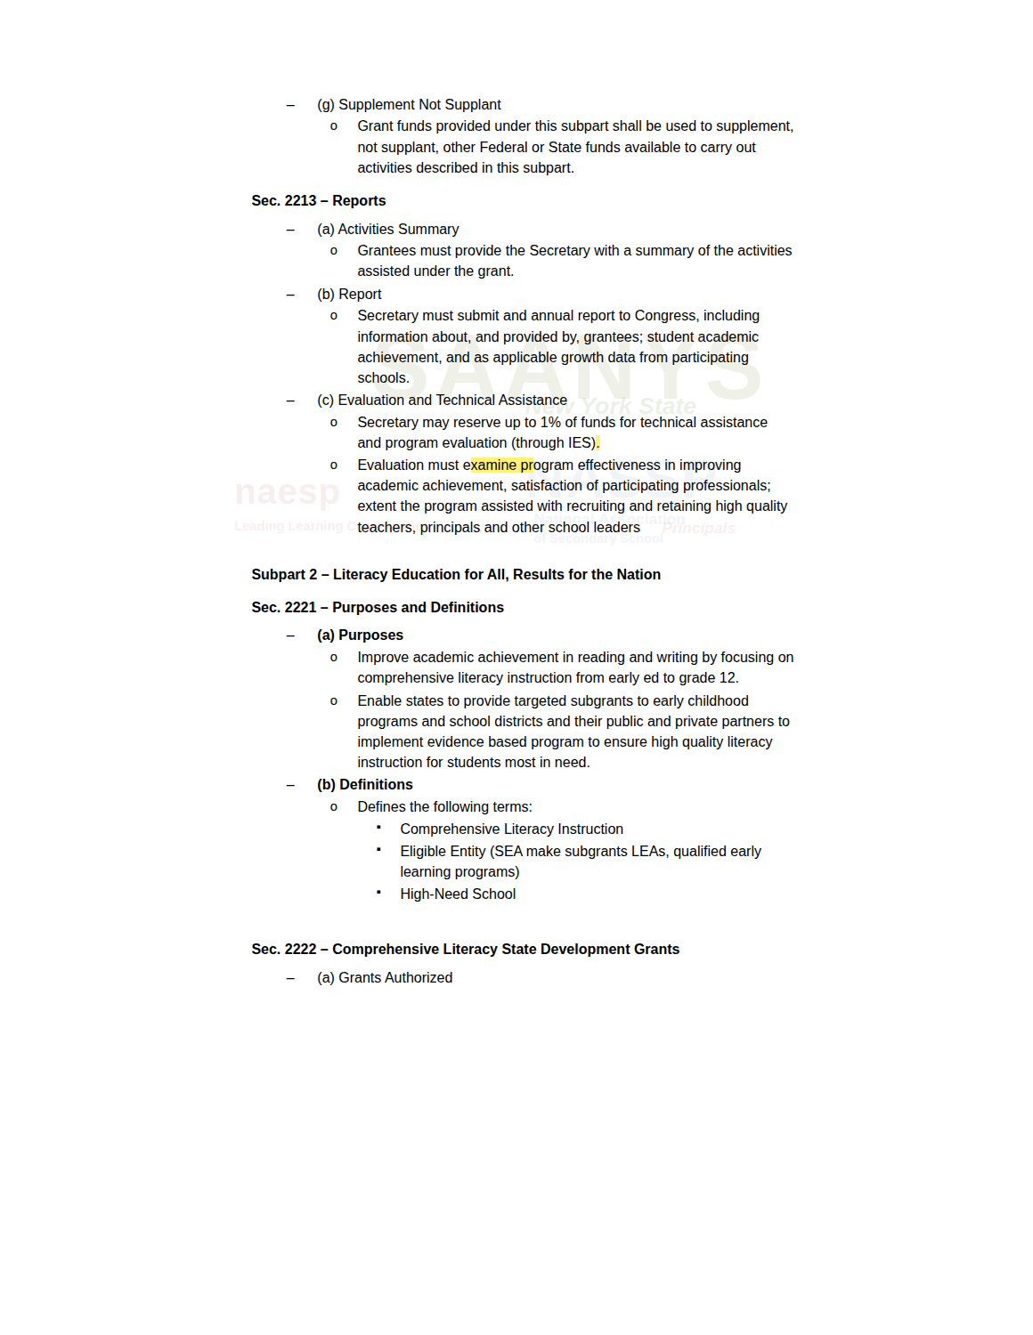SAANYS
New York State
NASSP
National Association
of Secondary School
naesp
Leading Learning Communities
Principals
(g) Supplement Not Supplant
Grant funds provided under this subpart shall be used to supplement, not supplant, other Federal or State funds available to carry out activities described in this subpart.
Sec. 2213 – Reports
(a) Activities Summary
Grantees must provide the Secretary with a summary of the activities assisted under the grant.
(b) Report
Secretary must submit and annual report to Congress, including information about, and provided by, grantees; student academic achievement, and as applicable growth data from participating schools.
(c) Evaluation and Technical Assistance
Secretary may reserve up to 1% of funds for technical assistance and program evaluation (through IES).
Evaluation must examine program effectiveness in improving academic achievement, satisfaction of participating professionals; extent the program assisted with recruiting and retaining high quality teachers, principals and other school leaders
Subpart 2 – Literacy Education for All, Results for the Nation
Sec. 2221 – Purposes and Definitions
(a) Purposes
Improve academic achievement in reading and writing by focusing on comprehensive literacy instruction from early ed to grade 12.
Enable states to provide targeted subgrants to early childhood programs and school districts and their public and private partners to implement evidence based program to ensure high quality literacy instruction for students most in need.
(b) Definitions
Defines the following terms:
Comprehensive Literacy Instruction
Eligible Entity (SEA make subgrants LEAs, qualified early learning programs)
High-Need School
Sec. 2222 – Comprehensive Literacy State Development Grants
(a) Grants Authorized